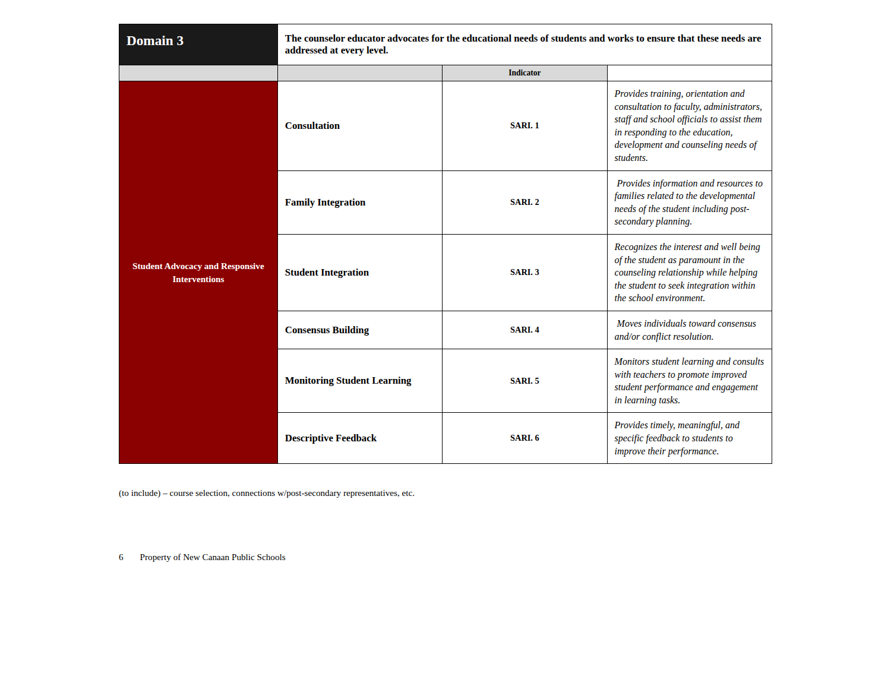| Domain 3 | The counselor educator advocates for the educational needs of students and works to ensure that these needs are addressed at every level. |
| | | Indicator | |
| Student Advocacy and Responsive Interventions | Consultation | SARI. 1 | Provides training, orientation and consultation to faculty, administrators, staff and school officials to assist them in responding to the education, development and counseling needs of students. |
| Family Integration | SARI. 2 | Provides information and resources to families related to the developmental needs of the student including post-secondary planning. |
| Student Integration | SARI. 3 | Recognizes the interest and well being of the student as paramount in the counseling relationship while helping the student to seek integration within the school environment. |
| Consensus Building | SARI. 4 | Moves individuals toward consensus and/or conflict resolution. |
| Monitoring Student Learning | SARI. 5 | Monitors student learning and consults with teachers to promote improved student performance and engagement in learning tasks. |
| Descriptive Feedback | SARI. 6 | Provides timely, meaningful, and specific feedback to students to improve their performance. |
(to include) – course selection, connections w/post-secondary representatives, etc.
6 Property of New Canaan Public Schools